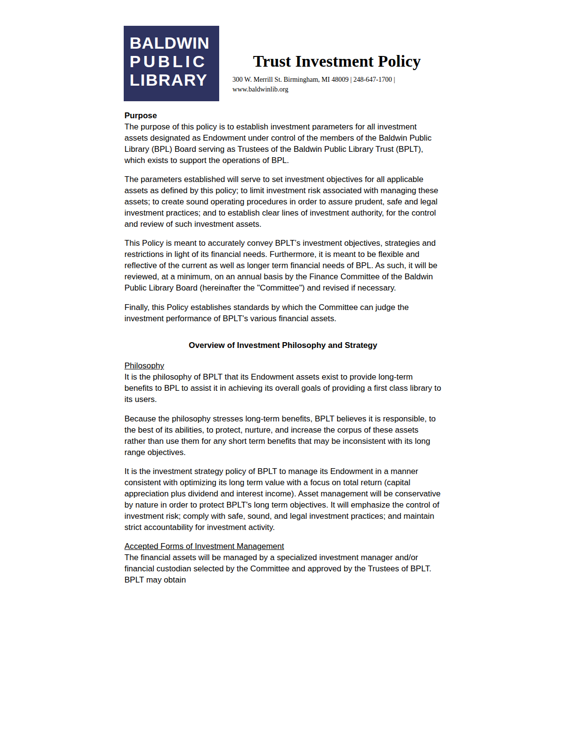BALDWIN PUBLIC LIBRARY
Trust Investment Policy
300 W. Merrill St. Birmingham, MI 48009 | 248-647-1700 | www.baldwinlib.org
Purpose
The purpose of this policy is to establish investment parameters for all investment assets designated as Endowment under control of the members of the Baldwin Public Library (BPL) Board serving as Trustees of the Baldwin Public Library Trust (BPLT), which exists to support the operations of BPL.
The parameters established will serve to set investment objectives for all applicable assets as defined by this policy; to limit investment risk associated with managing these assets; to create sound operating procedures in order to assure prudent, safe and legal investment practices; and to establish clear lines of investment authority, for the control and review of such investment assets.
This Policy is meant to accurately convey BPLT’s investment objectives, strategies and restrictions in light of its financial needs. Furthermore, it is meant to be flexible and reflective of the current as well as longer term financial needs of BPL. As such, it will be reviewed, at a minimum, on an annual basis by the Finance Committee of the Baldwin Public Library Board (hereinafter the "Committee") and revised if necessary.
Finally, this Policy establishes standards by which the Committee can judge the investment performance of BPLT's various financial assets.
Overview of Investment Philosophy and Strategy
Philosophy
It is the philosophy of BPLT that its Endowment assets exist to provide long-term benefits to BPL to assist it in achieving its overall goals of providing a first class library to its users.
Because the philosophy stresses long-term benefits, BPLT believes it is responsible, to the best of its abilities, to protect, nurture, and increase the corpus of these assets rather than use them for any short term benefits that may be inconsistent with its long range objectives.
It is the investment strategy policy of BPLT to manage its Endowment in a manner consistent with optimizing its long term value with a focus on total return (capital appreciation plus dividend and interest income). Asset management will be conservative by nature in order to protect BPLT's long term objectives. It will emphasize the control of investment risk; comply with safe, sound, and legal investment practices; and maintain strict accountability for investment activity.
Accepted Forms of Investment Management
The financial assets will be managed by a specialized investment manager and/or financial custodian selected by the Committee and approved by the Trustees of BPLT. BPLT may obtain